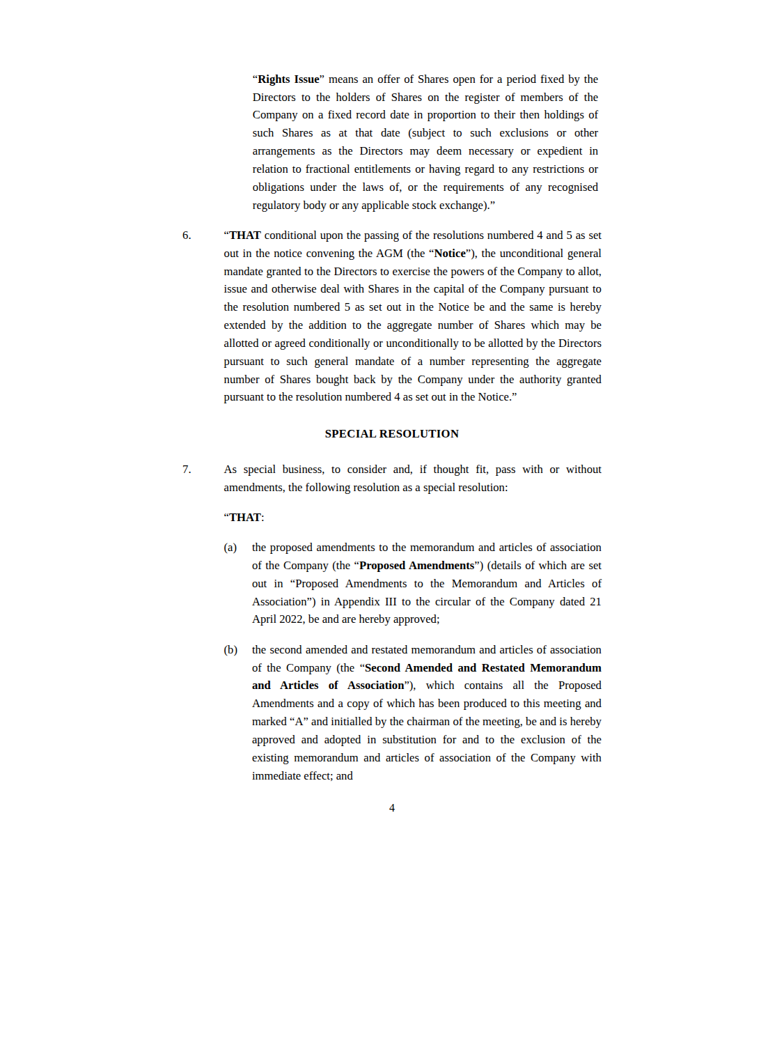“Rights Issue” means an offer of Shares open for a period fixed by the Directors to the holders of Shares on the register of members of the Company on a fixed record date in proportion to their then holdings of such Shares as at that date (subject to such exclusions or other arrangements as the Directors may deem necessary or expedient in relation to fractional entitlements or having regard to any restrictions or obligations under the laws of, or the requirements of any recognised regulatory body or any applicable stock exchange).”
6.
“THAT conditional upon the passing of the resolutions numbered 4 and 5 as set out in the notice convening the AGM (the “Notice”), the unconditional general mandate granted to the Directors to exercise the powers of the Company to allot, issue and otherwise deal with Shares in the capital of the Company pursuant to the resolution numbered 5 as set out in the Notice be and the same is hereby extended by the addition to the aggregate number of Shares which may be allotted or agreed conditionally or unconditionally to be allotted by the Directors pursuant to such general mandate of a number representing the aggregate number of Shares bought back by the Company under the authority granted pursuant to the resolution numbered 4 as set out in the Notice.”
SPECIAL RESOLUTION
7.
As special business, to consider and, if thought fit, pass with or without amendments, the following resolution as a special resolution:
“THAT:
(a)
the proposed amendments to the memorandum and articles of association of the Company (the “Proposed Amendments”) (details of which are set out in “Proposed Amendments to the Memorandum and Articles of Association”) in Appendix III to the circular of the Company dated 21 April 2022, be and are hereby approved;
(b)
the second amended and restated memorandum and articles of association of the Company (the “Second Amended and Restated Memorandum and Articles of Association”), which contains all the Proposed Amendments and a copy of which has been produced to this meeting and marked “A” and initialled by the chairman of the meeting, be and is hereby approved and adopted in substitution for and to the exclusion of the existing memorandum and articles of association of the Company with immediate effect; and
4